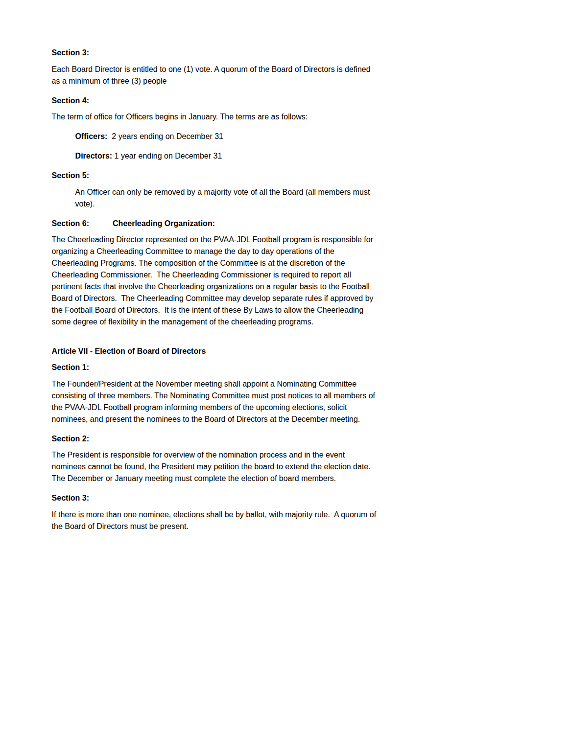Section 3:
Each Board Director is entitled to one (1) vote. A quorum of the Board of Directors is defined as a minimum of three (3) people
Section 4:
The term of office for Officers begins in January. The terms are as follows:
Officers: 2 years ending on December 31
Directors: 1 year ending on December 31
Section 5:
An Officer can only be removed by a majority vote of all the Board (all members must vote).
Section 6: Cheerleading Organization:
The Cheerleading Director represented on the PVAA-JDL Football program is responsible for organizing a Cheerleading Committee to manage the day to day operations of the Cheerleading Programs. The composition of the Committee is at the discretion of the Cheerleading Commissioner. The Cheerleading Commissioner is required to report all pertinent facts that involve the Cheerleading organizations on a regular basis to the Football Board of Directors. The Cheerleading Committee may develop separate rules if approved by the Football Board of Directors. It is the intent of these By Laws to allow the Cheerleading some degree of flexibility in the management of the cheerleading programs.
Article VII - Election of Board of Directors
Section 1:
The Founder/President at the November meeting shall appoint a Nominating Committee consisting of three members. The Nominating Committee must post notices to all members of the PVAA-JDL Football program informing members of the upcoming elections, solicit nominees, and present the nominees to the Board of Directors at the December meeting.
Section 2:
The President is responsible for overview of the nomination process and in the event nominees cannot be found, the President may petition the board to extend the election date. The December or January meeting must complete the election of board members.
Section 3:
If there is more than one nominee, elections shall be by ballot, with majority rule. A quorum of the Board of Directors must be present.